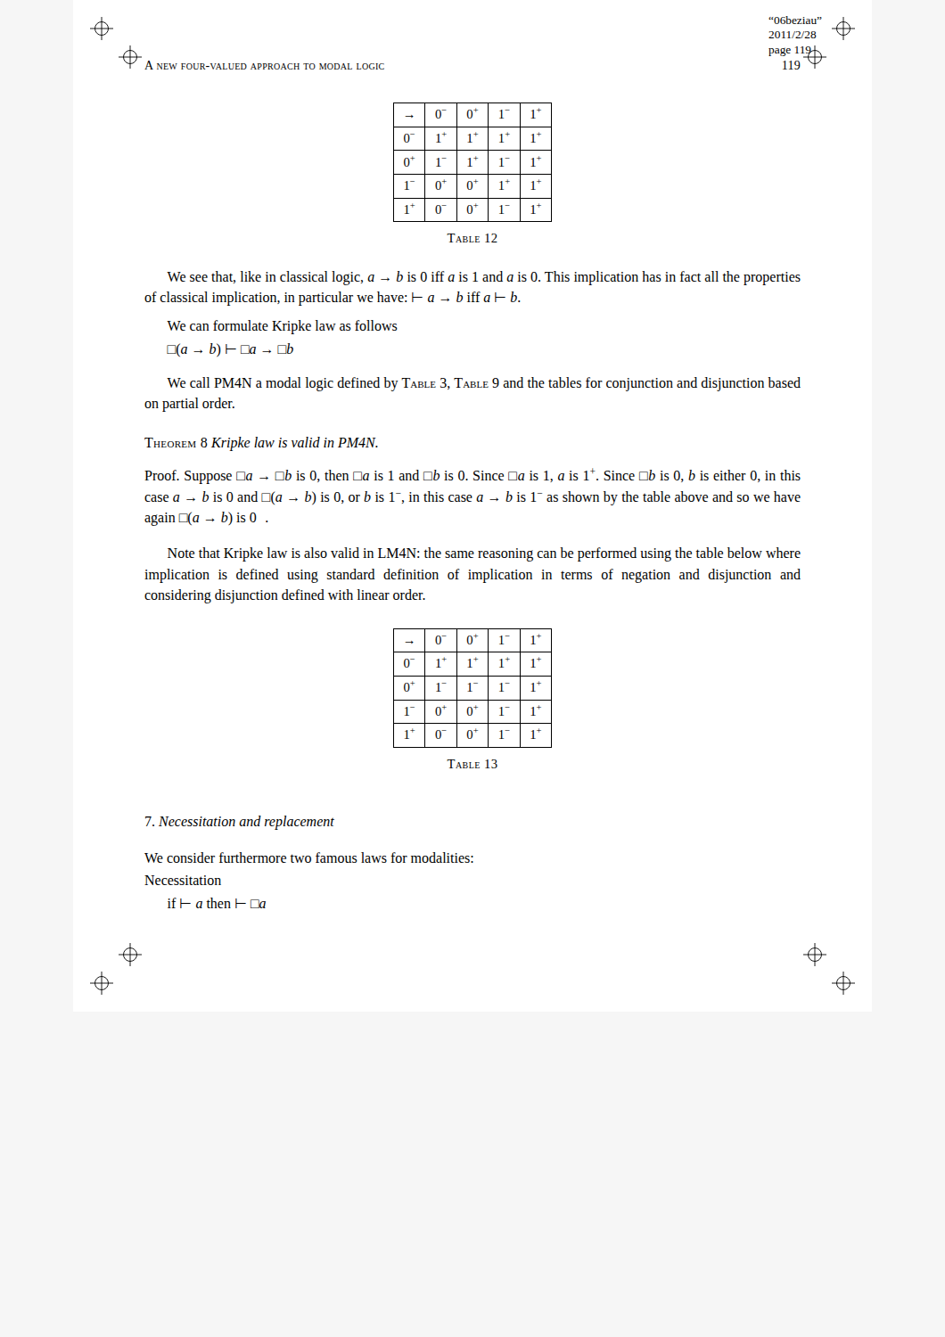“06beziau”
2011/2/28
page 119
A new four-valued approach to modal logic 119
| → | 0 − | 0 + | 1 − | 1 + |
| --- | --- | --- | --- | --- |
| 0 − | 1 + | 1 + | 1 + | 1 + |
| 0 + | 1 − | 1 + | 1 − | 1 + |
| 1 − | 0 + | 0 + | 1 + | 1 + |
| 1 + | 0 − | 0 + | 1 − | 1 + |
Table 12
We see that, like in classical logic, a → b is 0 iff a is 1 and a is 0. This implication has in fact all the properties of classical implication, in particular we have: ⊢ a → b iff a ⊢ b.
We can formulate Kripke law as follows
□(a → b) ⊢ □a → □b
We call PM4N a modal logic defined by Table 3, Table 9 and the tables for conjunction and disjunction based on partial order.
Theorem 8 Kripke law is valid in PM4N.
Proof. Suppose □a → □b is 0, then □a is 1 and □b is 0. Since □a is 1, a is 1+. Since □b is 0, b is either 0, in this case a → b is 0 and □(a → b) is 0, or b is 1−, in this case a → b is 1− as shown by the table above and so we have again □(a → b) is 0 .
Note that Kripke law is also valid in LM4N: the same reasoning can be performed using the table below where implication is defined using standard definition of implication in terms of negation and disjunction and considering disjunction defined with linear order.
| → | 0 − | 0 + | 1 − | 1 + |
| --- | --- | --- | --- | --- |
| 0 − | 1 + | 1 + | 1 + | 1 + |
| 0 + | 1 − | 1 − | 1 − | 1 + |
| 1 − | 0 + | 0 + | 1 − | 1 + |
| 1 + | 0 − | 0 + | 1 − | 1 + |
Table 13
7. Necessitation and replacement
We consider furthermore two famous laws for modalities:
Necessitation
if ⊢ a then ⊢ □a